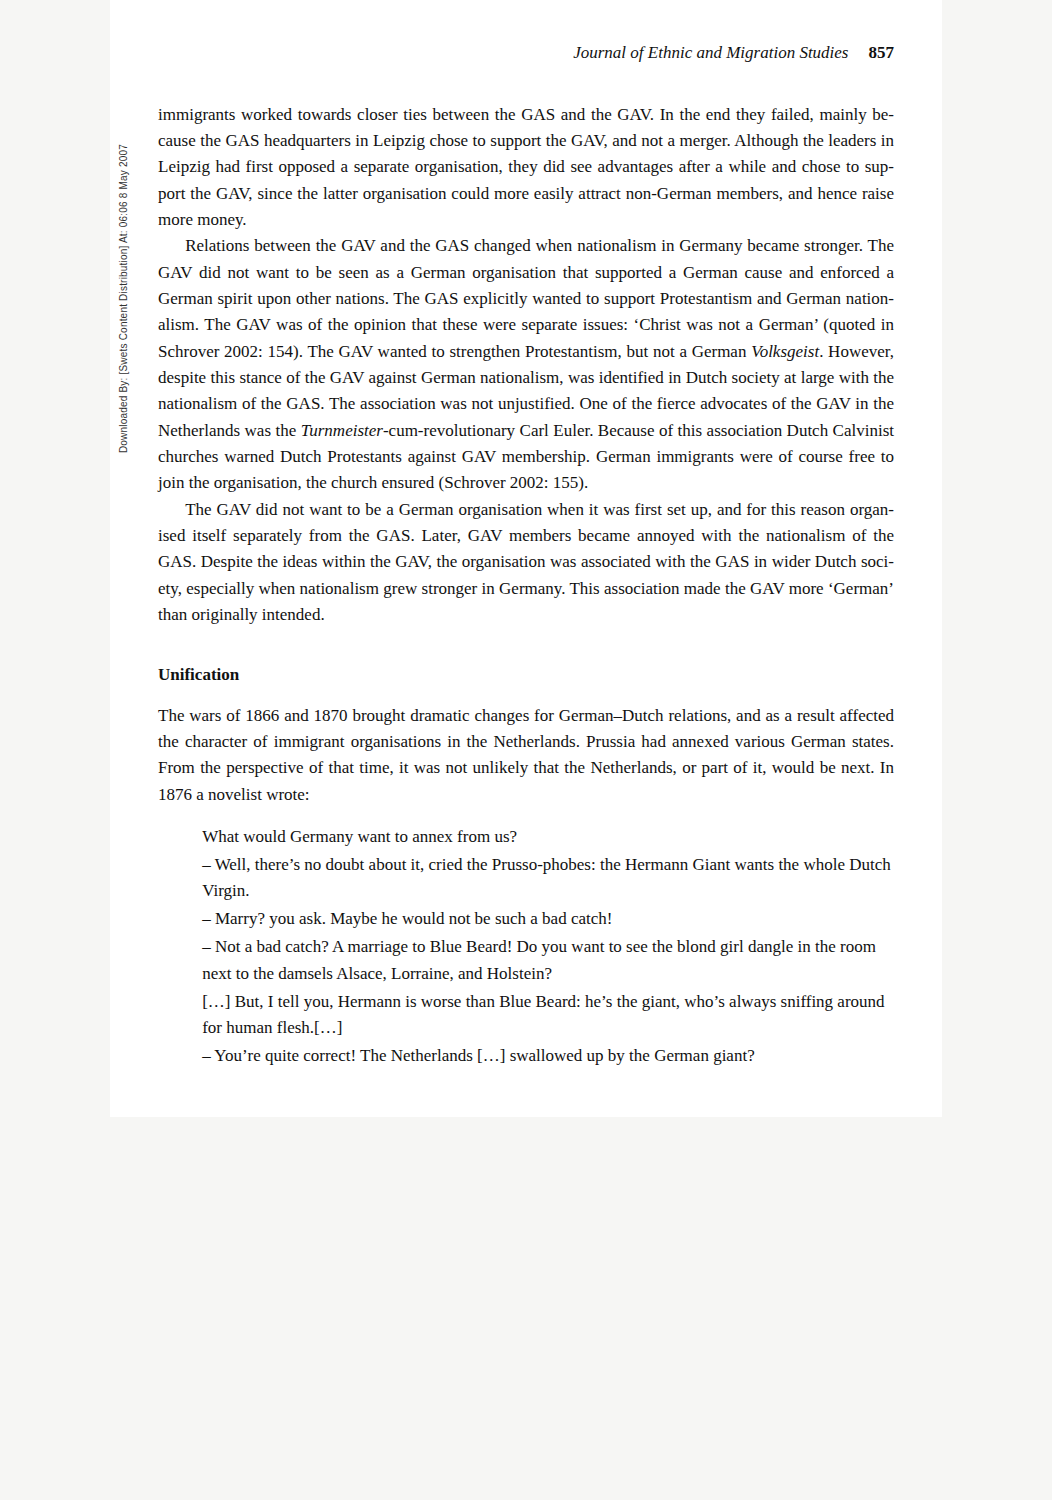Downloaded By: [Swets Content Distribution] At: 06:06 8 May 2007
Journal of Ethnic and Migration Studies 857
immigrants worked towards closer ties between the GAS and the GAV. In the end they failed, mainly because the GAS headquarters in Leipzig chose to support the GAV, and not a merger. Although the leaders in Leipzig had first opposed a separate organisation, they did see advantages after a while and chose to support the GAV, since the latter organisation could more easily attract non-German members, and hence raise more money.
Relations between the GAV and the GAS changed when nationalism in Germany became stronger. The GAV did not want to be seen as a German organisation that supported a German cause and enforced a German spirit upon other nations. The GAS explicitly wanted to support Protestantism and German nationalism. The GAV was of the opinion that these were separate issues: ‘Christ was not a German’ (quoted in Schrover 2002: 154). The GAV wanted to strengthen Protestantism, but not a German Volksgeist. However, despite this stance of the GAV against German nationalism, was identified in Dutch society at large with the nationalism of the GAS. The association was not unjustified. One of the fierce advocates of the GAV in the Netherlands was the Turnmeister-cum-revolutionary Carl Euler. Because of this association Dutch Calvinist churches warned Dutch Protestants against GAV membership. German immigrants were of course free to join the organisation, the church ensured (Schrover 2002: 155).
The GAV did not want to be a German organisation when it was first set up, and for this reason organised itself separately from the GAS. Later, GAV members became annoyed with the nationalism of the GAS. Despite the ideas within the GAV, the organisation was associated with the GAS in wider Dutch society, especially when nationalism grew stronger in Germany. This association made the GAV more ‘German’ than originally intended.
Unification
The wars of 1866 and 1870 brought dramatic changes for German–Dutch relations, and as a result affected the character of immigrant organisations in the Netherlands. Prussia had annexed various German states. From the perspective of that time, it was not unlikely that the Netherlands, or part of it, would be next. In 1876 a novelist wrote:
What would Germany want to annex from us?
– Well, there’s no doubt about it, cried the Prusso-phobes: the Hermann Giant wants the whole Dutch Virgin.
– Marry? you ask. Maybe he would not be such a bad catch!
– Not a bad catch? A marriage to Blue Beard! Do you want to see the blond girl dangle in the room next to the damsels Alsace, Lorraine, and Holstein?
[…] But, I tell you, Hermann is worse than Blue Beard: he’s the giant, who’s always sniffing around for human flesh.[…]
– You’re quite correct! The Netherlands […] swallowed up by the German giant?